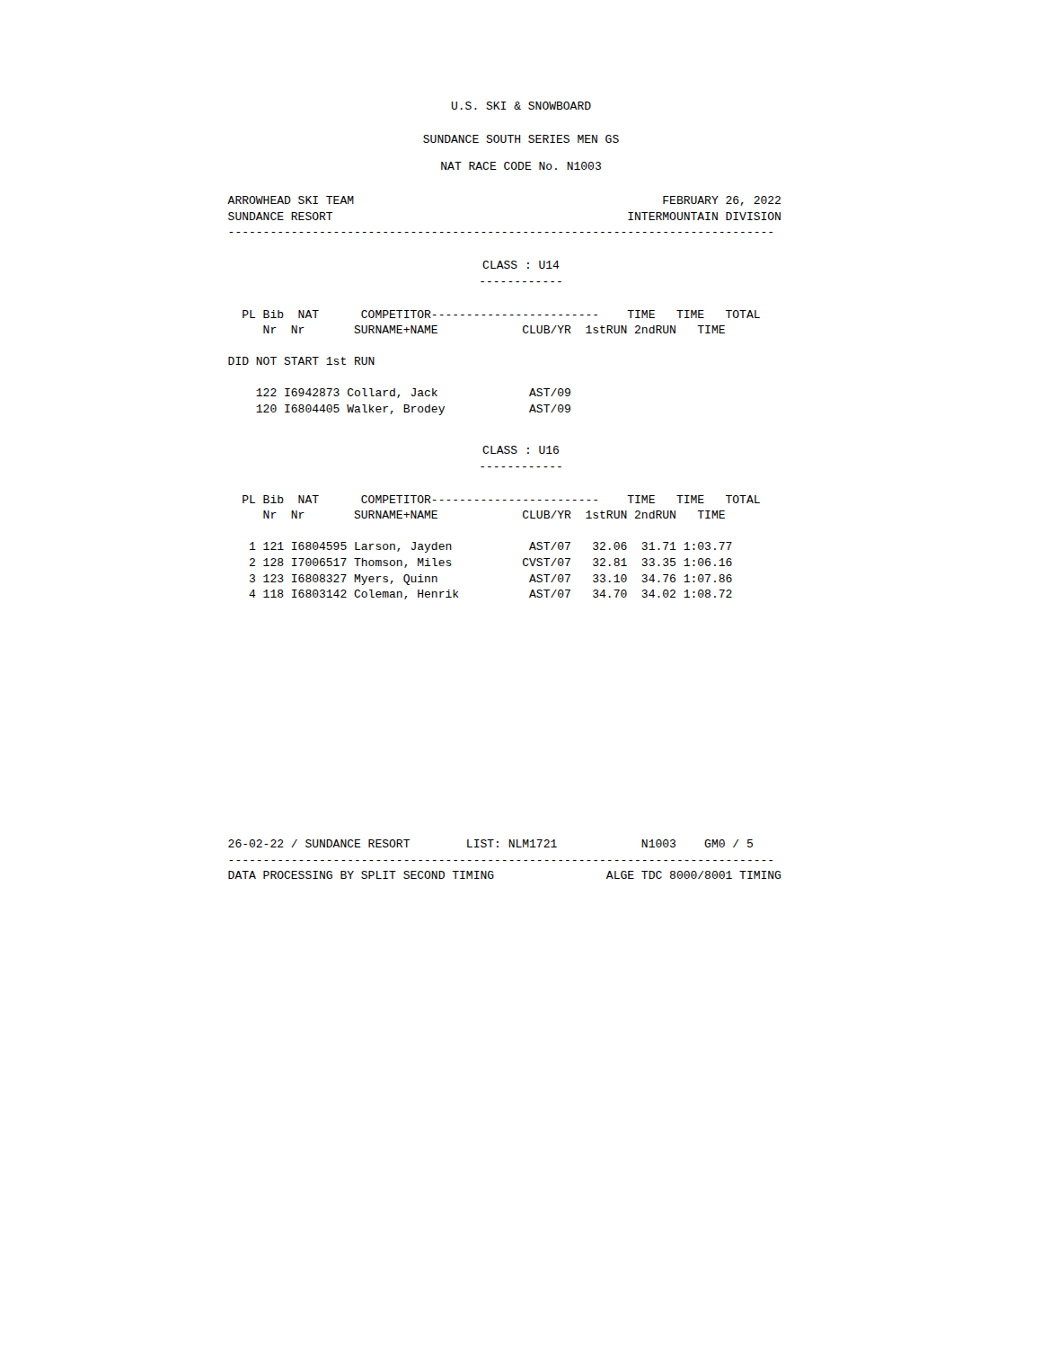U.S. SKI & SNOWBOARD
SUNDANCE SOUTH SERIES MEN GS
NAT RACE CODE No. N1003
ARROWHEAD SKI TEAM                                            FEBRUARY 26, 2022
SUNDANCE RESORT                                          INTERMOUNTAIN DIVISION
------------------------------------------------------------------------------
CLASS : U14
------------
  PL Bib  NAT      COMPETITOR------------------------    TIME   TIME   TOTAL
     Nr  Nr       SURNAME+NAME            CLUB/YR  1stRUN 2ndRUN   TIME

DID NOT START 1st RUN

    122 I6942873 Collard, Jack             AST/09
    120 I6804405 Walker, Brodey            AST/09
CLASS : U16
------------
  PL Bib  NAT      COMPETITOR------------------------    TIME   TIME   TOTAL
     Nr  Nr       SURNAME+NAME            CLUB/YR  1stRUN 2ndRUN   TIME

   1 121 I6804595 Larson, Jayden           AST/07   32.06  31.71 1:03.77
   2 128 I7006517 Thomson, Miles          CVST/07   32.81  33.35 1:06.16
   3 123 I6808327 Myers, Quinn             AST/07   33.10  34.76 1:07.86
   4 118 I6803142 Coleman, Henrik          AST/07   34.70  34.02 1:08.72
26-02-22 / SUNDANCE RESORT        LIST: NLM1721            N1003    GM0 / 5
------------------------------------------------------------------------------
DATA PROCESSING BY SPLIT SECOND TIMING                ALGE TDC 8000/8001 TIMING